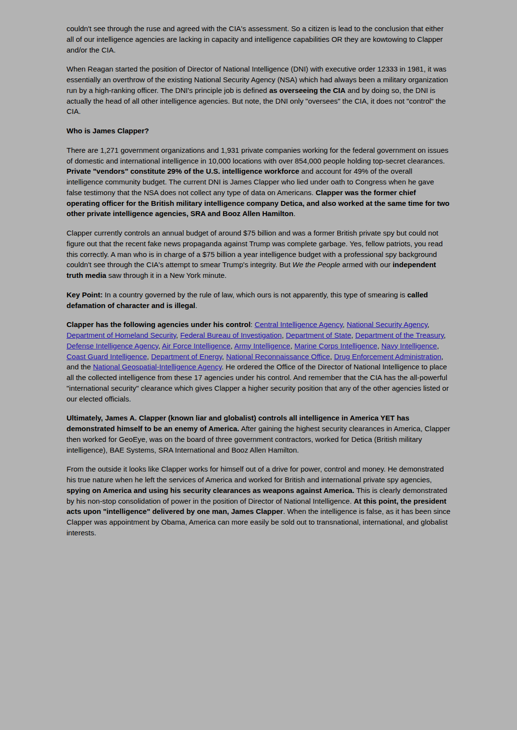couldn't see through the ruse and agreed with the CIA's assessment. So a citizen is lead to the conclusion that either all of our intelligence agencies are lacking in capacity and intelligence capabilities OR they are kowtowing to Clapper and/or the CIA.
When Reagan started the position of Director of National Intelligence (DNI) with executive order 12333 in 1981, it was essentially an overthrow of the existing National Security Agency (NSA) which had always been a military organization run by a high-ranking officer. The DNI's principle job is defined as overseeing the CIA and by doing so, the DNI is actually the head of all other intelligence agencies. But note, the DNI only "oversees" the CIA, it does not "control" the CIA.
Who is James Clapper?
There are 1,271 government organizations and 1,931 private companies working for the federal government on issues of domestic and international intelligence in 10,000 locations with over 854,000 people holding top-secret clearances. Private "vendors" constitute 29% of the U.S. intelligence workforce and account for 49% of the overall intelligence community budget. The current DNI is James Clapper who lied under oath to Congress when he gave false testimony that the NSA does not collect any type of data on Americans. Clapper was the former chief operating officer for the British military intelligence company Detica, and also worked at the same time for two other private intelligence agencies, SRA and Booz Allen Hamilton.
Clapper currently controls an annual budget of around $75 billion and was a former British private spy but could not figure out that the recent fake news propaganda against Trump was complete garbage. Yes, fellow patriots, you read this correctly. A man who is in charge of a $75 billion a year intelligence budget with a professional spy background couldn't see through the CIA's attempt to smear Trump's integrity. But We the People armed with our independent truth media saw through it in a New York minute.
Key Point: In a country governed by the rule of law, which ours is not apparently, this type of smearing is called defamation of character and is illegal.
Clapper has the following agencies under his control: Central Intelligence Agency, National Security Agency, Department of Homeland Security, Federal Bureau of Investigation, Department of State, Department of the Treasury, Defense Intelligence Agency, Air Force Intelligence, Army Intelligence, Marine Corps Intelligence, Navy Intelligence, Coast Guard Intelligence, Department of Energy, National Reconnaissance Office, Drug Enforcement Administration, and the National Geospatial-Intelligence Agency. He ordered the Office of the Director of National Intelligence to place all the collected intelligence from these 17 agencies under his control. And remember that the CIA has the all-powerful "international security" clearance which gives Clapper a higher security position that any of the other agencies listed or our elected officials.
Ultimately, James A. Clapper (known liar and globalist) controls all intelligence in America YET has demonstrated himself to be an enemy of America. After gaining the highest security clearances in America, Clapper then worked for GeoEye, was on the board of three government contractors, worked for Detica (British military intelligence), BAE Systems, SRA International and Booz Allen Hamilton.
From the outside it looks like Clapper works for himself out of a drive for power, control and money. He demonstrated his true nature when he left the services of America and worked for British and international private spy agencies, spying on America and using his security clearances as weapons against America. This is clearly demonstrated by his non-stop consolidation of power in the position of Director of National Intelligence. At this point, the president acts upon "intelligence" delivered by one man, James Clapper. When the intelligence is false, as it has been since Clapper was appointment by Obama, America can more easily be sold out to transnational, international, and globalist interests.